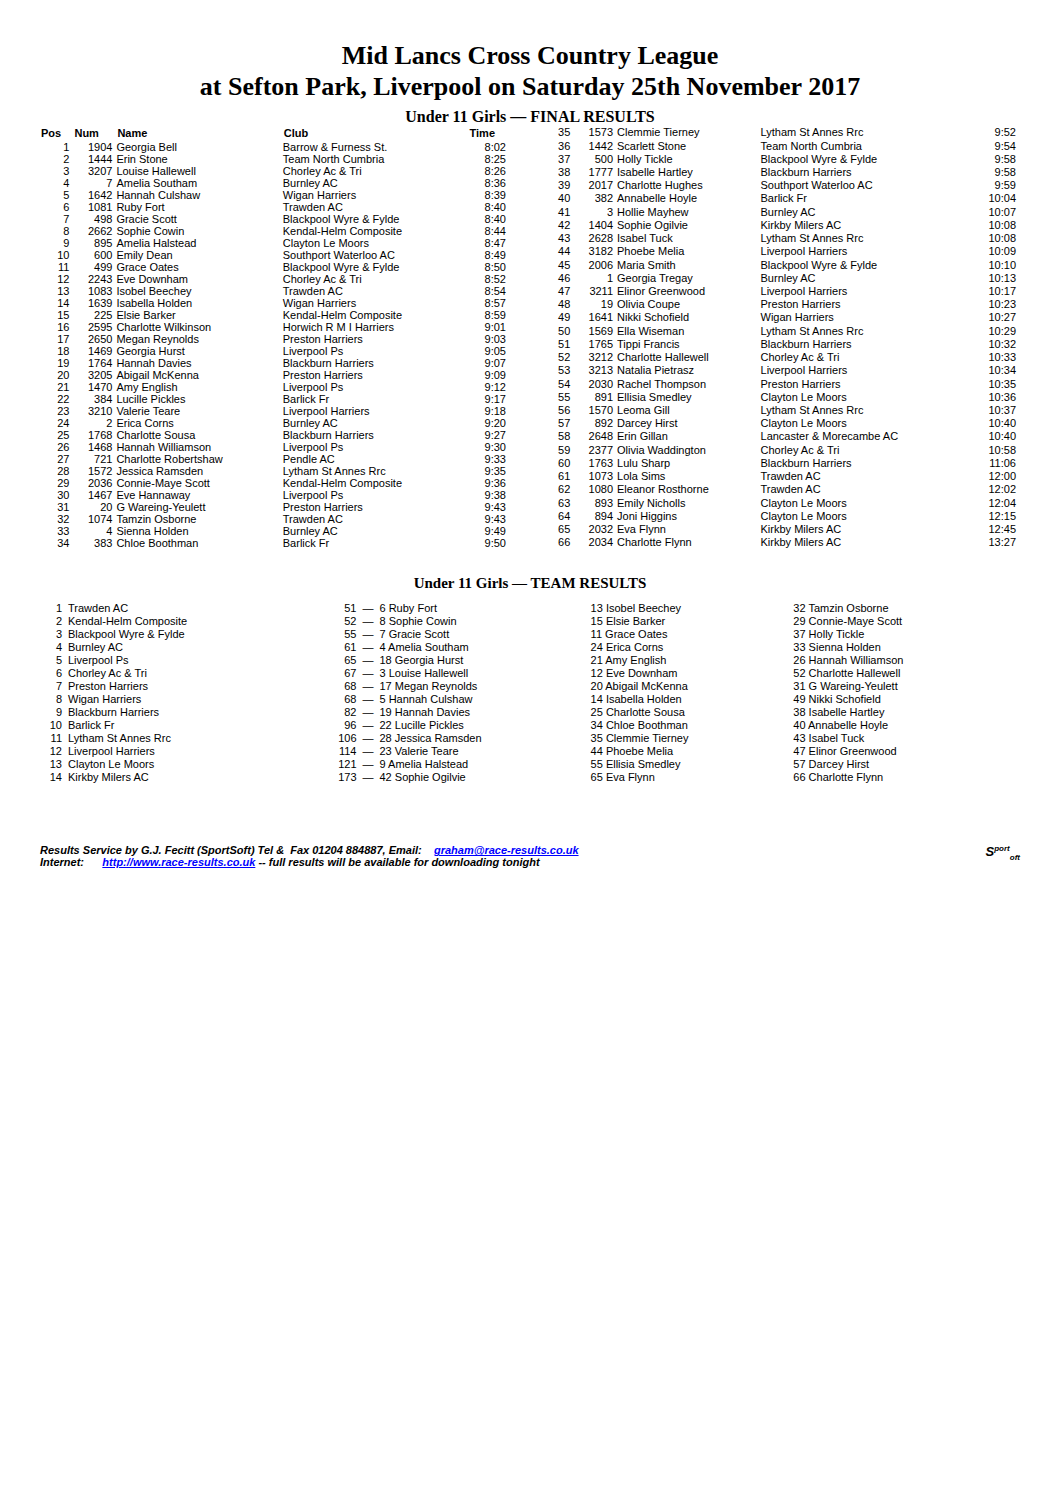Mid Lancs Cross Country League
at Sefton Park, Liverpool on Saturday 25th November 2017
Under 11 Girls — FINAL RESULTS
| Pos | Num | Name | Club | Time |
| --- | --- | --- | --- | --- |
| 1 | 1904 | Georgia Bell | Barrow & Furness St. | 8:02 |
| 2 | 1444 | Erin Stone | Team North Cumbria | 8:25 |
| 3 | 3207 | Louise Hallewell | Chorley Ac & Tri | 8:26 |
| 4 | 7 | Amelia Southam | Burnley AC | 8:36 |
| 5 | 1642 | Hannah Culshaw | Wigan Harriers | 8:39 |
| 6 | 1081 | Ruby Fort | Trawden AC | 8:40 |
| 7 | 498 | Gracie Scott | Blackpool Wyre & Fylde | 8:40 |
| 8 | 2662 | Sophie Cowin | Kendal-Helm Composite | 8:44 |
| 9 | 895 | Amelia Halstead | Clayton Le Moors | 8:47 |
| 10 | 600 | Emily Dean | Southport Waterloo AC | 8:49 |
| 11 | 499 | Grace Oates | Blackpool Wyre & Fylde | 8:50 |
| 12 | 2243 | Eve Downham | Chorley Ac & Tri | 8:52 |
| 13 | 1083 | Isobel Beechey | Trawden AC | 8:54 |
| 14 | 1639 | Isabella Holden | Wigan Harriers | 8:57 |
| 15 | 225 | Elsie Barker | Kendal-Helm Composite | 8:59 |
| 16 | 2595 | Charlotte Wilkinson | Horwich R M I Harriers | 9:01 |
| 17 | 2650 | Megan Reynolds | Preston Harriers | 9:03 |
| 18 | 1469 | Georgia Hurst | Liverpool Ps | 9:05 |
| 19 | 1764 | Hannah Davies | Blackburn Harriers | 9:07 |
| 20 | 3205 | Abigail McKenna | Preston Harriers | 9:09 |
| 21 | 1470 | Amy English | Liverpool Ps | 9:12 |
| 22 | 384 | Lucille Pickles | Barlick Fr | 9:17 |
| 23 | 3210 | Valerie Teare | Liverpool Harriers | 9:18 |
| 24 | 2 | Erica Corns | Burnley AC | 9:20 |
| 25 | 1768 | Charlotte Sousa | Blackburn Harriers | 9:27 |
| 26 | 1468 | Hannah Williamson | Liverpool Ps | 9:30 |
| 27 | 721 | Charlotte Robertshaw | Pendle AC | 9:33 |
| 28 | 1572 | Jessica Ramsden | Lytham St Annes Rrc | 9:35 |
| 29 | 2036 | Connie-Maye Scott | Kendal-Helm Composite | 9:36 |
| 30 | 1467 | Eve Hannaway | Liverpool Ps | 9:38 |
| 31 | 20 | G Wareing-Yeulett | Preston Harriers | 9:43 |
| 32 | 1074 | Tamzin Osborne | Trawden AC | 9:43 |
| 33 | 4 | Sienna Holden | Burnley AC | 9:49 |
| 34 | 383 | Chloe Boothman | Barlick Fr | 9:50 |
| 35 | 1573 | Clemmie Tierney | Lytham St Annes Rrc | 9:52 |
| 36 | 1442 | Scarlett Stone | Team North Cumbria | 9:54 |
| 37 | 500 | Holly Tickle | Blackpool Wyre & Fylde | 9:58 |
| 38 | 1777 | Isabelle Hartley | Blackburn Harriers | 9:58 |
| 39 | 2017 | Charlotte Hughes | Southport Waterloo AC | 9:59 |
| 40 | 382 | Annabelle Hoyle | Barlick Fr | 10:04 |
| 41 | 3 | Hollie Mayhew | Burnley AC | 10:07 |
| 42 | 1404 | Sophie Ogilvie | Kirkby Milers AC | 10:08 |
| 43 | 2628 | Isabel Tuck | Lytham St Annes Rrc | 10:08 |
| 44 | 3182 | Phoebe Melia | Liverpool Harriers | 10:09 |
| 45 | 2006 | Maria Smith | Blackpool Wyre & Fylde | 10:10 |
| 46 | 1 | Georgia Tregay | Burnley AC | 10:13 |
| 47 | 3211 | Elinor Greenwood | Liverpool Harriers | 10:17 |
| 48 | 19 | Olivia Coupe | Preston Harriers | 10:23 |
| 49 | 1641 | Nikki Schofield | Wigan Harriers | 10:27 |
| 50 | 1569 | Ella Wiseman | Lytham St Annes Rrc | 10:29 |
| 51 | 1765 | Tippi Francis | Blackburn Harriers | 10:32 |
| 52 | 3212 | Charlotte Hallewell | Chorley Ac & Tri | 10:33 |
| 53 | 3213 | Natalia Pietrasz | Liverpool Harriers | 10:34 |
| 54 | 2030 | Rachel Thompson | Preston Harriers | 10:35 |
| 55 | 891 | Ellisia Smedley | Clayton Le Moors | 10:36 |
| 56 | 1570 | Leoma Gill | Lytham St Annes Rrc | 10:37 |
| 57 | 892 | Darcey Hirst | Clayton Le Moors | 10:40 |
| 58 | 2648 | Erin Gillan | Lancaster & Morecambe AC | 10:40 |
| 59 | 2377 | Olivia Waddington | Chorley Ac & Tri | 10:58 |
| 60 | 1763 | Lulu Sharp | Blackburn Harriers | 11:06 |
| 61 | 1073 | Lola Sims | Trawden AC | 12:00 |
| 62 | 1080 | Eleanor Rosthorne | Trawden AC | 12:02 |
| 63 | 893 | Emily Nicholls | Clayton Le Moors | 12:04 |
| 64 | 894 | Joni Higgins | Clayton Le Moors | 12:15 |
| 65 | 2032 | Eva Flynn | Kirkby Milers AC | 12:45 |
| 66 | 2034 | Charlotte Flynn | Kirkby Milers AC | 13:27 |
Under 11 Girls — TEAM RESULTS
| 1 | Trawden AC | 51 | — | 6 Ruby Fort | 13 Isobel Beechey | 32 Tamzin Osborne |
| 2 | Kendal-Helm Composite | 52 | — | 8 Sophie Cowin | 15 Elsie Barker | 29 Connie-Maye Scott |
| 3 | Blackpool Wyre & Fylde | 55 | — | 7 Gracie Scott | 11 Grace Oates | 37 Holly Tickle |
| 4 | Burnley AC | 61 | — | 4 Amelia Southam | 24 Erica Corns | 33 Sienna Holden |
| 5 | Liverpool Ps | 65 | — | 18 Georgia Hurst | 21 Amy English | 26 Hannah Williamson |
| 6 | Chorley Ac & Tri | 67 | — | 3 Louise Hallewell | 12 Eve Downham | 52 Charlotte Hallewell |
| 7 | Preston Harriers | 68 | — | 17 Megan Reynolds | 20 Abigail McKenna | 31 G Wareing-Yeulett |
| 8 | Wigan Harriers | 68 | — | 5 Hannah Culshaw | 14 Isabella Holden | 49 Nikki Schofield |
| 9 | Blackburn Harriers | 82 | — | 19 Hannah Davies | 25 Charlotte Sousa | 38 Isabelle Hartley |
| 10 | Barlick Fr | 96 | — | 22 Lucille Pickles | 34 Chloe Boothman | 40 Annabelle Hoyle |
| 11 | Lytham St Annes Rrc | 106 | — | 28 Jessica Ramsden | 35 Clemmie Tierney | 43 Isabel Tuck |
| 12 | Liverpool Harriers | 114 | — | 23 Valerie Teare | 44 Phoebe Melia | 47 Elinor Greenwood |
| 13 | Clayton Le Moors | 121 | — | 9 Amelia Halstead | 55 Ellisia Smedley | 57 Darcey Hirst |
| 14 | Kirkby Milers AC | 173 | — | 42 Sophie Ogilvie | 65 Eva Flynn | 66 Charlotte Flynn |
Sportoft
Results Service by G.J. Fecitt (SportSoft) Tel & Fax 01204 884887, Email: graham@race-results.co.uk
Internet: http://www.race-results.co.uk -- full results will be available for downloading tonight